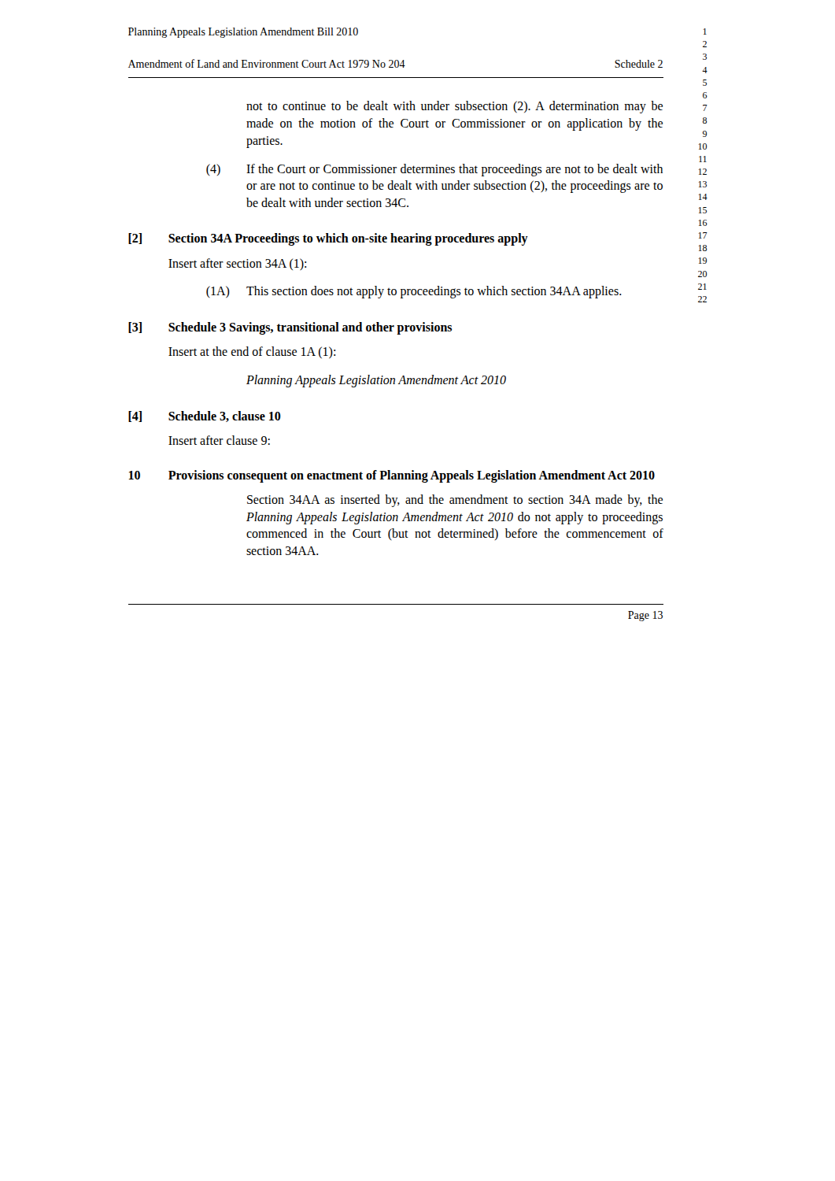Planning Appeals Legislation Amendment Bill 2010
Amendment of Land and Environment Court Act 1979 No 204
Schedule 2
not to continue to be dealt with under subsection (2). A determination may be made on the motion of the Court or Commissioner or on application by the parties.
(4)
If the Court or Commissioner determines that proceedings are not to be dealt with or are not to continue to be dealt with under subsection (2), the proceedings are to be dealt with under section 34C.
[2]
Section 34A Proceedings to which on-site hearing procedures apply
Insert after section 34A (1):
(1A)
This section does not apply to proceedings to which section 34AA applies.
[3]
Schedule 3 Savings, transitional and other provisions
Insert at the end of clause 1A (1):
Planning Appeals Legislation Amendment Act 2010
[4]
Schedule 3, clause 10
Insert after clause 9:
10
Provisions consequent on enactment of Planning Appeals Legislation Amendment Act 2010
Section 34AA as inserted by, and the amendment to section 34A made by, the Planning Appeals Legislation Amendment Act 2010 do not apply to proceedings commenced in the Court (but not determined) before the commencement of section 34AA.
1
2
3
4
5
6
7
8
9
10
11
12
13
14
15
16
17
18
19
20
21
22
Page 13